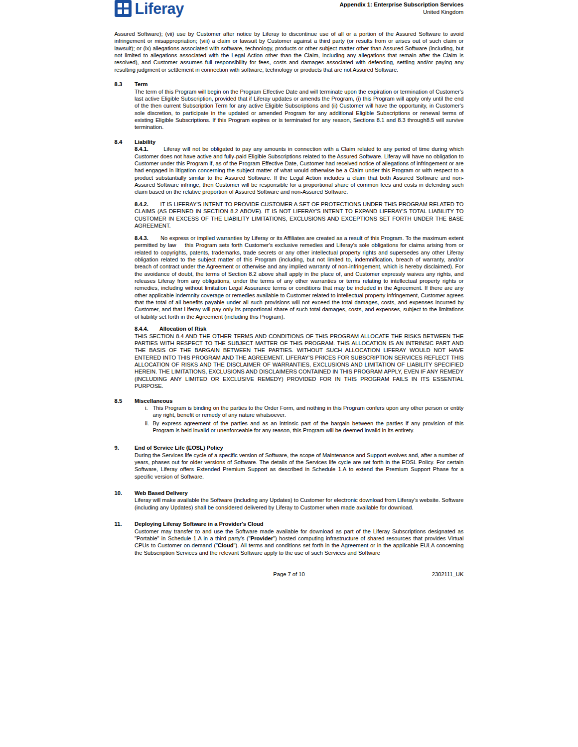Liferay
Appendix 1: Enterprise Subscription Services
United Kingdom
Assured Software); (vii) use by Customer after notice by Liferay to discontinue use of all or a portion of the Assured Software to avoid infringement or misappropriation; (viii) a claim or lawsuit by Customer against a third party (or results from or arises out of such claim or lawsuit); or (ix) allegations associated with software, technology, products or other subject matter other than Assured Software (including, but not limited to allegations associated with the Legal Action other than the Claim, including any allegations that remain after the Claim is resolved), and Customer assumes full responsibility for fees, costs and damages associated with defending, settling and/or paying any resulting judgment or settlement in connection with software, technology or products that are not Assured Software.
8.3
Term
The term of this Program will begin on the Program Effective Date and will terminate upon the expiration or termination of Customer's last active Eligible Subscription, provided that if Liferay updates or amends the Program, (i) this Program will apply only until the end of the then current Subscription Term for any active Eligible Subscriptions and (ii) Customer will have the opportunity, in Customer's sole discretion, to participate in the updated or amended Program for any additional Eligible Subscriptions or renewal terms of existing Eligible Subscriptions. If this Program expires or is terminated for any reason, Sections 8.1 and 8.3 through8.5 will survive termination.
8.4
Liability
8.4.1. Liferay will not be obligated to pay any amounts in connection with a Claim related to any period of time during which Customer does not have active and fully-paid Eligible Subscriptions related to the Assured Software. Liferay will have no obligation to Customer under this Program if, as of the Program Effective Date, Customer had received notice of allegations of infringement or are had engaged in litigation concerning the subject matter of what would otherwise be a Claim under this Program or with respect to a product substantially similar to the Assured Software. If the Legal Action includes a claim that both Assured Software and non-Assured Software infringe, then Customer will be responsible for a proportional share of common fees and costs in defending such claim based on the relative proportion of Assured Software and non-Assured Software.
8.4.2. IT IS LIFERAY'S INTENT TO PROVIDE CUSTOMER A SET OF PROTECTIONS UNDER THIS PROGRAM RELATED TO CLAIMS (AS DEFINED IN SECTION 8.2 ABOVE). IT IS NOT LIFERAY'S INTENT TO EXPAND LIFERAY'S TOTAL LIABILITY TO CUSTOMER IN EXCESS OF THE LIABILITY LIMITATIONS, EXCLUSIONS AND EXCEPTIONS SET FORTH UNDER THE BASE AGREEMENT.
8.4.3. No express or implied warranties by Liferay or its Affiliates are created as a result of this Program. To the maximum extent permitted by law this Program sets forth Customer's exclusive remedies and Liferay's sole obligations for claims arising from or related to copyrights, patents, trademarks, trade secrets or any other intellectual property rights and supersedes any other Liferay obligation related to the subject matter of this Program (including, but not limited to, indemnification, breach of warranty, and/or breach of contract under the Agreement or otherwise and any implied warranty of non-infringement, which is hereby disclaimed). For the avoidance of doubt, the terms of Section 8.2 above shall apply in the place of, and Customer expressly waives any rights, and releases Liferay from any obligations, under the terms of any other warranties or terms relating to intellectual property rights or remedies, including without limitation Legal Assurance terms or conditions that may be included in the Agreement. If there are any other applicable indemnity coverage or remedies available to Customer related to intellectual property infringement, Customer agrees that the total of all benefits payable under all such provisions will not exceed the total damages, costs, and expenses incurred by Customer, and that Liferay will pay only its proportional share of such total damages, costs, and expenses, subject to the limitations of liability set forth in the Agreement (including this Program).
8.4.4. Allocation of Risk
THIS SECTION 8.4 AND THE OTHER TERMS AND CONDITIONS OF THIS PROGRAM ALLOCATE THE RISKS BETWEEN THE PARTIES WITH RESPECT TO THE SUBJECT MATTER OF THIS PROGRAM. THIS ALLOCATION IS AN INTRINSIC PART AND THE BASIS OF THE BARGAIN BETWEEN THE PARTIES. WITHOUT SUCH ALLOCATION LIFERAY WOULD NOT HAVE ENTERED INTO THIS PROGRAM AND THE AGREEMENT. LIFERAY'S PRICES FOR SUBSCRIPTION SERVICES REFLECT THIS ALLOCATION OF RISKS AND THE DISCLAIMER OF WARRANTIES, EXCLUSIONS AND LIMITATION OF LIABILITY SPECIFIED HEREIN. THE LIMITATIONS, EXCLUSIONS AND DISCLAIMERS CONTAINED IN THIS PROGRAM APPLY, EVEN IF ANY REMEDY (INCLUDING ANY LIMITED OR EXCLUSIVE REMEDY) PROVIDED FOR IN THIS PROGRAM FAILS IN ITS ESSENTIAL PURPOSE.
8.5
Miscellaneous
i. This Program is binding on the parties to the Order Form, and nothing in this Program confers upon any other person or entity any right, benefit or remedy of any nature whatsoever.
ii. By express agreement of the parties and as an intrinsic part of the bargain between the parties if any provision of this Program is held invalid or unenforceable for any reason, this Program will be deemed invalid in its entirety.
9.
End of Service Life (EOSL) Policy
During the Services life cycle of a specific version of Software, the scope of Maintenance and Support evolves and, after a number of years, phases out for older versions of Software. The details of the Services life cycle are set forth in the EOSL Policy. For certain Software, Liferay offers Extended Premium Support as described in Schedule 1.A to extend the Premium Support Phase for a specific version of Software.
10.
Web Based Delivery
Liferay will make available the Software (including any Updates) to Customer for electronic download from Liferay's website. Software (including any Updates) shall be considered delivered by Liferay to Customer when made available for download.
11.
Deploying Liferay Software in a Provider's Cloud
Customer may transfer to and use the Software made available for download as part of the Liferay Subscriptions designated as "Portable" in Schedule 1.A in a third party's ("Provider") hosted computing infrastructure of shared resources that provides Virtual CPUs to Customer on-demand ("Cloud"). All terms and conditions set forth in the Agreement or in the applicable EULA concerning the Subscription Services and the relevant Software apply to the use of such Services and Software
Page 7 of 10
2302111_UK